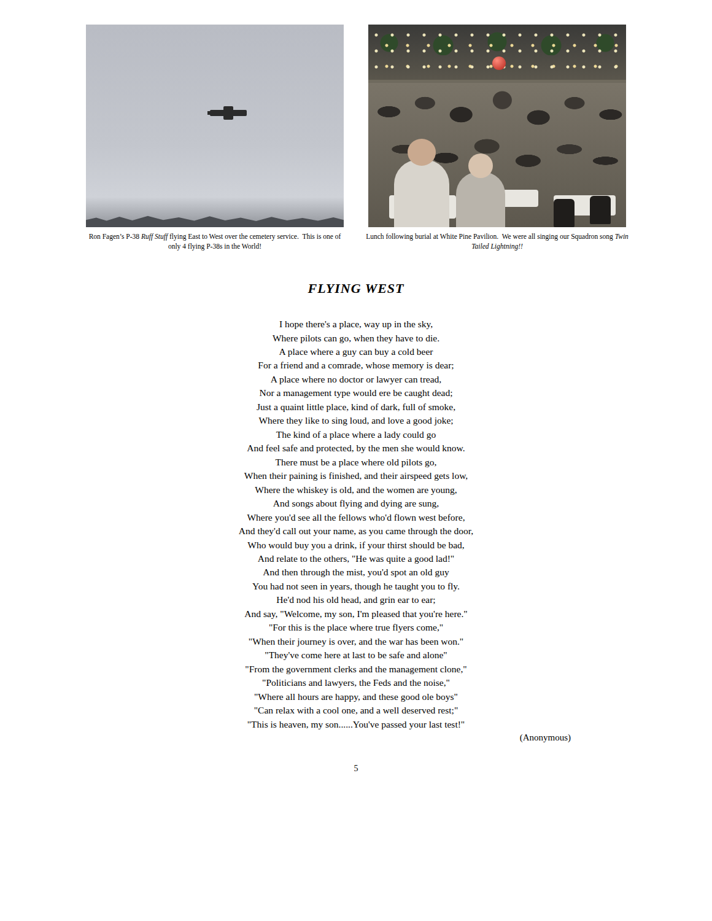Ron Fagen’s P-38 Ruff Stuff flying East to West over the cemetery service. This is one of only 4 flying P-38s in the World!
Lunch following burial at White Pine Pavilion. We were all singing our Squadron song Twin Tailed Lightning!!
FLYING WEST
I hope there's a place, way up in the sky,
Where pilots can go, when they have to die.
A place where a guy can buy a cold beer
For a friend and a comrade, whose memory is dear;
A place where no doctor or lawyer can tread,
Nor a management type would ere be caught dead;
Just a quaint little place, kind of dark, full of smoke,
Where they like to sing loud, and love a good joke;
The kind of a place where a lady could go
And feel safe and protected, by the men she would know.
There must be a place where old pilots go,
When their paining is finished, and their airspeed gets low,
Where the whiskey is old, and the women are young,
And songs about flying and dying are sung,
Where you'd see all the fellows who'd flown west before,
And they'd call out your name, as you came through the door,
Who would buy you a drink, if your thirst should be bad,
And relate to the others, "He was quite a good lad!"
And then through the mist, you'd spot an old guy
You had not seen in years, though he taught you to fly.
He'd nod his old head, and grin ear to ear;
And say, "Welcome, my son, I'm pleased that you're here."
"For this is the place where true flyers come,"
"When their journey is over, and the war has been won."
"They've come here at last to be safe and alone"
"From the government clerks and the management clone,"
"Politicians and lawyers, the Feds and the noise,"
"Where all hours are happy, and these good ole boys"
"Can relax with a cool one, and a well deserved rest;"
"This is heaven, my son......You've passed your last test!"
(Anonymous)
5